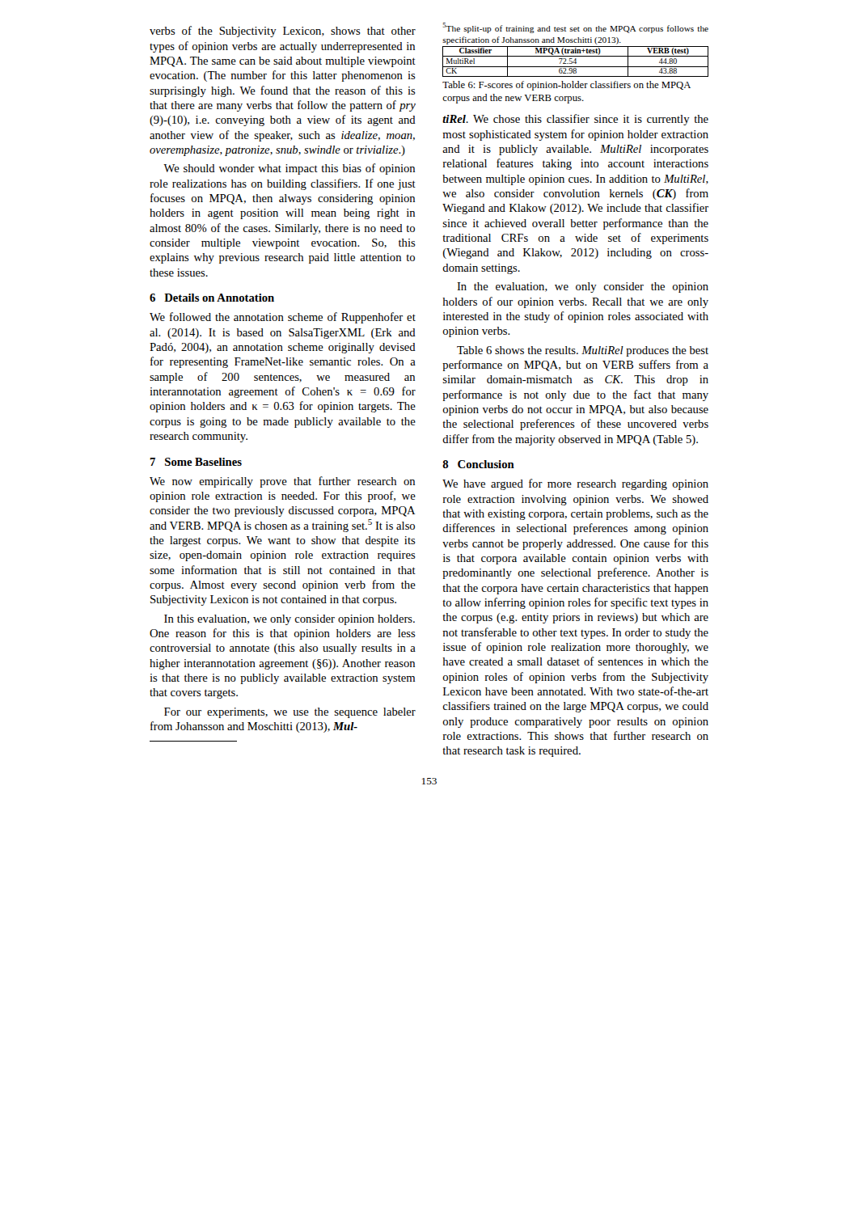verbs of the Subjectivity Lexicon, shows that other types of opinion verbs are actually underrepresented in MPQA. The same can be said about multiple viewpoint evocation. (The number for this latter phenomenon is surprisingly high. We found that the reason of this is that there are many verbs that follow the pattern of pry (9)-(10), i.e. conveying both a view of its agent and another view of the speaker, such as idealize, moan, overemphasize, patronize, snub, swindle or trivialize.)
We should wonder what impact this bias of opinion role realizations has on building classifiers. If one just focuses on MPQA, then always considering opinion holders in agent position will mean being right in almost 80% of the cases. Similarly, there is no need to consider multiple viewpoint evocation. So, this explains why previous research paid little attention to these issues.
6 Details on Annotation
We followed the annotation scheme of Ruppenhofer et al. (2014). It is based on SalsaTigerXML (Erk and Padó, 2004), an annotation scheme originally devised for representing FrameNet-like semantic roles. On a sample of 200 sentences, we measured an interannotation agreement of Cohen's κ = 0.69 for opinion holders and κ = 0.63 for opinion targets. The corpus is going to be made publicly available to the research community.
7 Some Baselines
We now empirically prove that further research on opinion role extraction is needed. For this proof, we consider the two previously discussed corpora, MPQA and VERB. MPQA is chosen as a training set.5 It is also the largest corpus. We want to show that despite its size, open-domain opinion role extraction requires some information that is still not contained in that corpus. Almost every second opinion verb from the Subjectivity Lexicon is not contained in that corpus.
In this evaluation, we only consider opinion holders. One reason for this is that opinion holders are less controversial to annotate (this also usually results in a higher interannotation agreement (§6)). Another reason is that there is no publicly available extraction system that covers targets.
For our experiments, we use the sequence labeler from Johansson and Moschitti (2013), Mul-
5The split-up of training and test set on the MPQA corpus follows the specification of Johansson and Moschitti (2013).
| Classifier | MPQA (train+test) | VERB (test) |
| --- | --- | --- |
| MultiRel | 72.54 | 44.80 |
| CK | 62.98 | 43.88 |
Table 6: F-scores of opinion-holder classifiers on the MPQA corpus and the new VERB corpus.
tiRel. We chose this classifier since it is currently the most sophisticated system for opinion holder extraction and it is publicly available. MultiRel incorporates relational features taking into account interactions between multiple opinion cues. In addition to MultiRel, we also consider convolution kernels (CK) from Wiegand and Klakow (2012). We include that classifier since it achieved overall better performance than the traditional CRFs on a wide set of experiments (Wiegand and Klakow, 2012) including on cross-domain settings.
In the evaluation, we only consider the opinion holders of our opinion verbs. Recall that we are only interested in the study of opinion roles associated with opinion verbs.
Table 6 shows the results. MultiRel produces the best performance on MPQA, but on VERB suffers from a similar domain-mismatch as CK. This drop in performance is not only due to the fact that many opinion verbs do not occur in MPQA, but also because the selectional preferences of these uncovered verbs differ from the majority observed in MPQA (Table 5).
8 Conclusion
We have argued for more research regarding opinion role extraction involving opinion verbs. We showed that with existing corpora, certain problems, such as the differences in selectional preferences among opinion verbs cannot be properly addressed. One cause for this is that corpora available contain opinion verbs with predominantly one selectional preference. Another is that the corpora have certain characteristics that happen to allow inferring opinion roles for specific text types in the corpus (e.g. entity priors in reviews) but which are not transferable to other text types. In order to study the issue of opinion role realization more thoroughly, we have created a small dataset of sentences in which the opinion roles of opinion verbs from the Subjectivity Lexicon have been annotated. With two state-of-the-art classifiers trained on the large MPQA corpus, we could only produce comparatively poor results on opinion role extractions. This shows that further research on that research task is required.
153